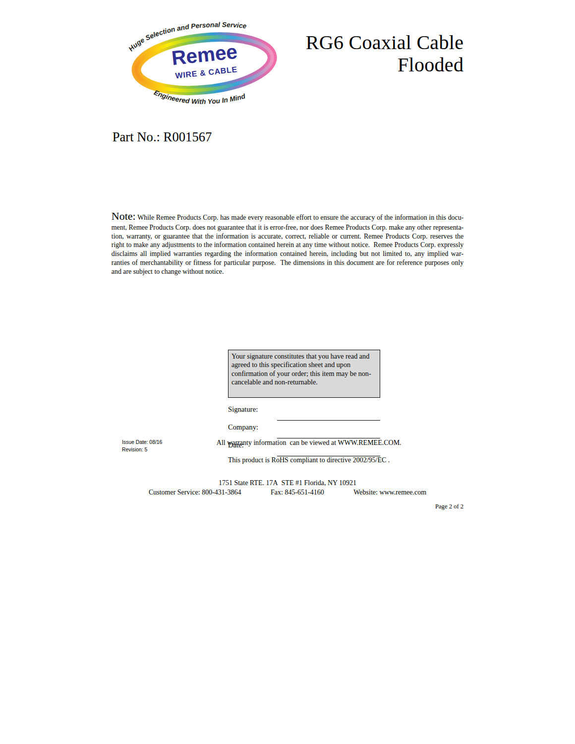Remee WIRE & CABLE Huge Selection and Personal Service Engineered With You In Mind
RG6 Coaxial Cable
Flooded
Part No.: R001567
Note: While Remee Products Corp. has made every reasonable effort to ensure the accuracy of the information in this document, Remee Products Corp. does not guarantee that it is error-free, nor does Remee Products Corp. make any other representation, warranty, or guarantee that the information is accurate, correct, reliable or current. Remee Products Corp. reserves the right to make any adjustments to the information contained herein at any time without notice. Remee Products Corp. expressly disclaims all implied warranties regarding the information contained herein, including but not limited to, any implied warranties of merchantability or fitness for particular purpose. The dimensions in this document are for reference purposes only and are subject to change without notice.
Your signature constitutes that you have read and agreed to this specification sheet and upon confirmation of your order; this item may be non-cancelable and non-returnable.
| Signature: | | |
| Company: | | |
| Date: | | |
Issue Date: 08/16
Revision: 5
All warranty information can be viewed at WWW.REMEE.COM.
This product is RoHS compliant to directive 2002/95/EC .
1751 State RTE. 17A STE #1 Florida, NY 10921
Customer Service: 800-431-3864 Fax: 845-651-4160 Website: www.remee.com
Page 2 of 2